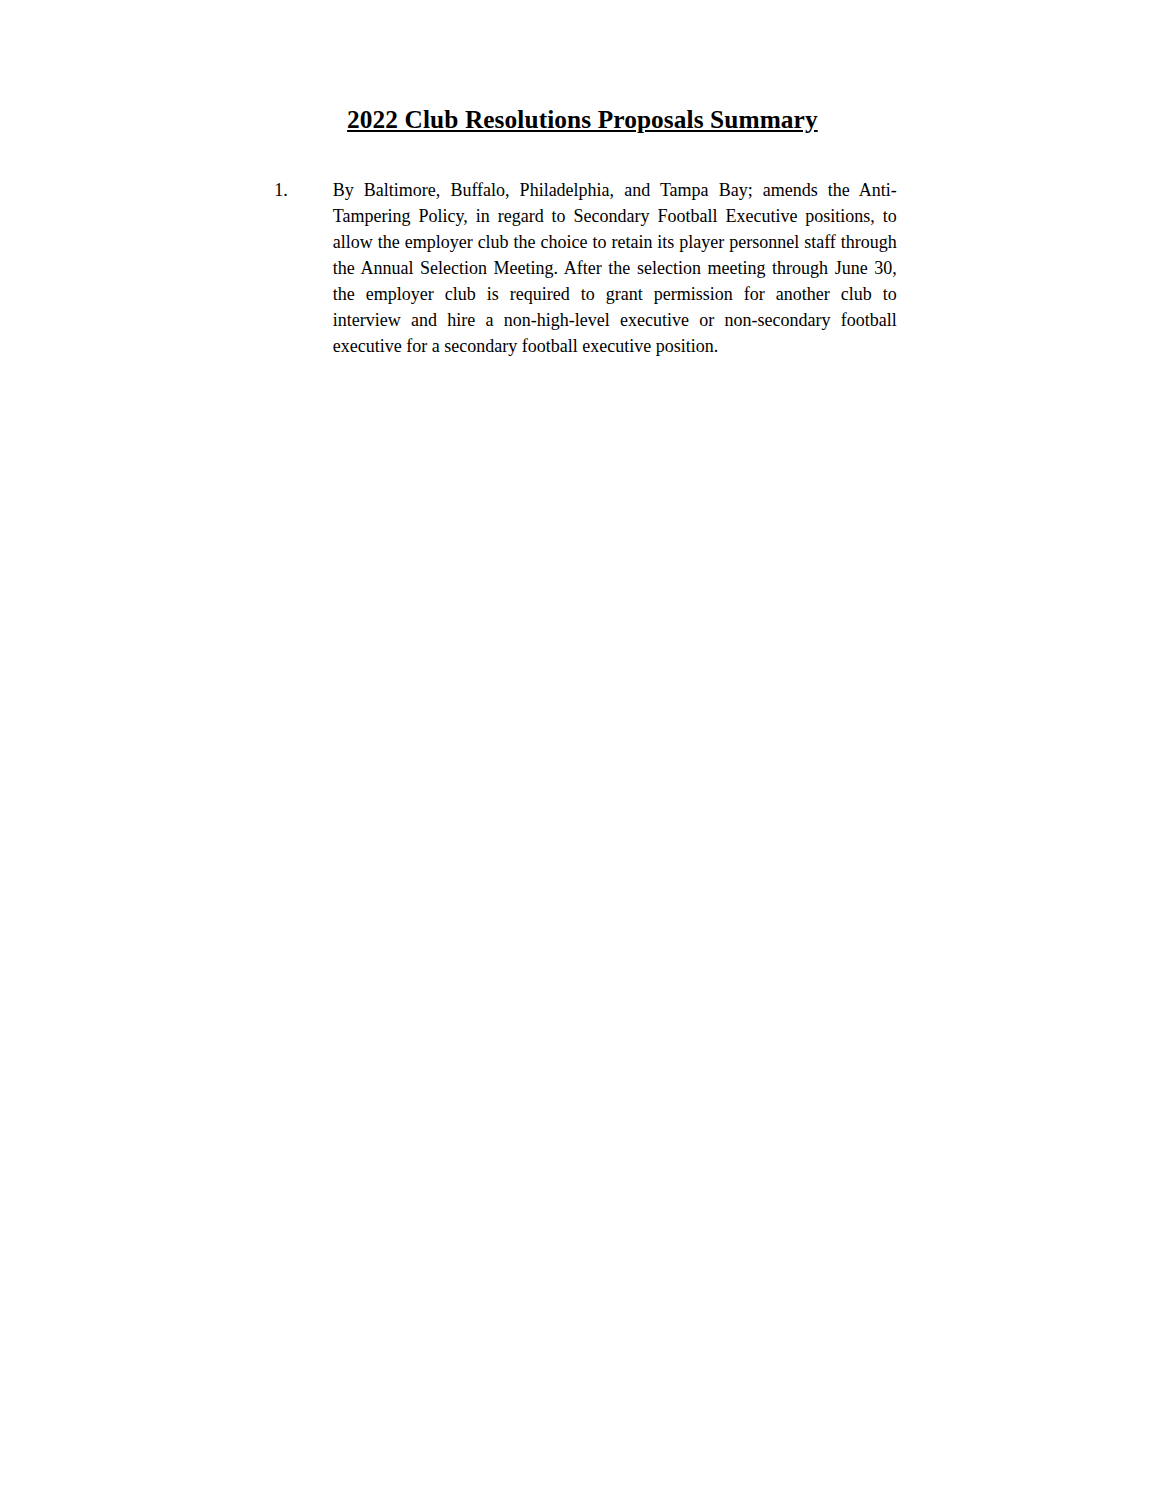2022 Club Resolutions Proposals Summary
1. By Baltimore, Buffalo, Philadelphia, and Tampa Bay; amends the Anti-Tampering Policy, in regard to Secondary Football Executive positions, to allow the employer club the choice to retain its player personnel staff through the Annual Selection Meeting. After the selection meeting through June 30, the employer club is required to grant permission for another club to interview and hire a non-high-level executive or non-secondary football executive for a secondary football executive position.